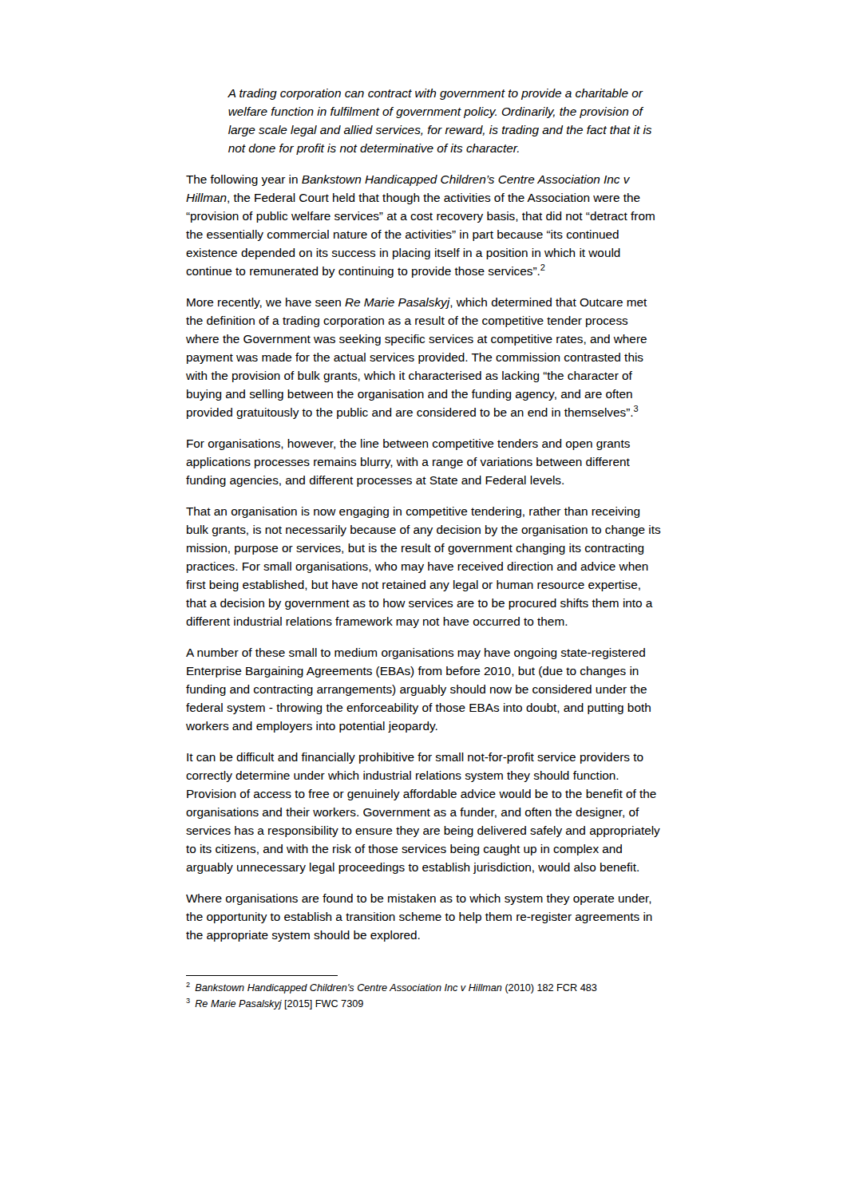A trading corporation can contract with government to provide a charitable or welfare function in fulfilment of government policy. Ordinarily, the provision of large scale legal and allied services, for reward, is trading and the fact that it is not done for profit is not determinative of its character.
The following year in Bankstown Handicapped Children’s Centre Association Inc v Hillman, the Federal Court held that though the activities of the Association were the “provision of public welfare services” at a cost recovery basis, that did not “detract from the essentially commercial nature of the activities” in part because “its continued existence depended on its success in placing itself in a position in which it would continue to remunerated by continuing to provide those services”.2
More recently, we have seen Re Marie Pasalskyj, which determined that Outcare met the definition of a trading corporation as a result of the competitive tender process where the Government was seeking specific services at competitive rates, and where payment was made for the actual services provided. The commission contrasted this with the provision of bulk grants, which it characterised as lacking “the character of buying and selling between the organisation and the funding agency, and are often provided gratuitously to the public and are considered to be an end in themselves”.3
For organisations, however, the line between competitive tenders and open grants applications processes remains blurry, with a range of variations between different funding agencies, and different processes at State and Federal levels.
That an organisation is now engaging in competitive tendering, rather than receiving bulk grants, is not necessarily because of any decision by the organisation to change its mission, purpose or services, but is the result of government changing its contracting practices. For small organisations, who may have received direction and advice when first being established, but have not retained any legal or human resource expertise, that a decision by government as to how services are to be procured shifts them into a different industrial relations framework may not have occurred to them.
A number of these small to medium organisations may have ongoing state-registered Enterprise Bargaining Agreements (EBAs) from before 2010, but (due to changes in funding and contracting arrangements) arguably should now be considered under the federal system - throwing the enforceability of those EBAs into doubt, and putting both workers and employers into potential jeopardy.
It can be difficult and financially prohibitive for small not-for-profit service providers to correctly determine under which industrial relations system they should function. Provision of access to free or genuinely affordable advice would be to the benefit of the organisations and their workers. Government as a funder, and often the designer, of services has a responsibility to ensure they are being delivered safely and appropriately to its citizens, and with the risk of those services being caught up in complex and arguably unnecessary legal proceedings to establish jurisdiction, would also benefit.
Where organisations are found to be mistaken as to which system they operate under, the opportunity to establish a transition scheme to help them re-register agreements in the appropriate system should be explored.
2 Bankstown Handicapped Children's Centre Association Inc v Hillman (2010) 182 FCR 483
3 Re Marie Pasalskyj [2015] FWC 7309